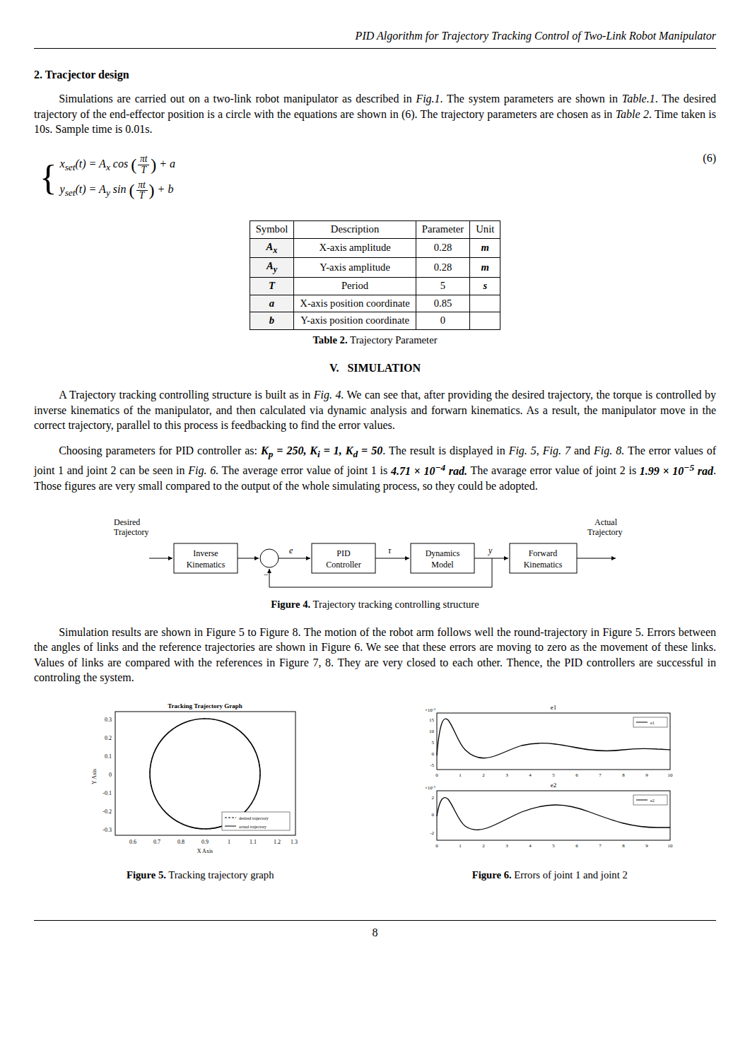PID Algorithm for Trajectory Tracking Control of Two-Link Robot Manipulator
2. Tracjector design
Simulations are carried out on a two-link robot manipulator as described in Fig.1. The system parameters are shown in Table.1. The desired trajectory of the end-effector position is a circle with the equations are shown in (6). The trajectory parameters are chosen as in Table 2. Time taken is 10s. Sample time is 0.01s.
(6)
{
xset(t) = Ax cos (πt T) + a
yset(t) = Ay sin (πt T) + b
| Symbol | Description | Parameter | Unit |
| --- | --- | --- | --- |
| A x | X-axis amplitude | 0.28 | m |
| A y | Y-axis amplitude | 0.28 | m |
| T | Period | 5 | s |
| a | X-axis position coordinate | 0.85 | |
| b | Y-axis position coordinate | 0 | |
Table 2. Trajectory Parameter
V. SIMULATION
A Trajectory tracking controlling structure is built as in Fig. 4. We can see that, after providing the desired trajectory, the torque is controlled by inverse kinematics of the manipulator, and then calculated via dynamic analysis and forwarn kinematics. As a result, the manipulator move in the correct trajectory, parallel to this process is feedbacking to find the error values.
Choosing parameters for PID controller as: Kp = 250, Ki = 1, Kd = 50. The result is displayed in Fig. 5, Fig. 7 and Fig. 8. The error values of joint 1 and joint 2 can be seen in Fig. 6. The average error value of joint 1 is 4.71 × 10−4 rad. The avarage error value of joint 2 is 1.99 × 10−5 rad. Those figures are very small compared to the output of the whole simulating process, so they could be adopted.
Desired Trajectory Actual Trajectory Inverse Kinematics − PID Controller Dynamics Model Forward Kinematics e τ y
Figure 4. Trajectory tracking controlling structure
Simulation results are shown in Figure 5 to Figure 8. The motion of the robot arm follows well the round-trajectory in Figure 5. Errors between the angles of links and the reference trajectories are shown in Figure 6. We see that these errors are moving to zero as the movement of these links. Values of links are compared with the references in Figure 7, 8. They are very closed to each other. Thence, the PID controllers are successful in controling the system.
Tracking Trajectory Graph 0.3 0.2 0.1 0 -0.1 -0.2 -0.3 0.6 0.7 0.8 0.9 1 1.1 1.2 1.3 X Axis Y Axis desired trajectory actual trajectory
Figure 5. Tracking trajectory graph
e1 ×10-3 15 10 5 0 -5 0 1 2 3 4 5 6 7 8 9 10 e1 e2 ×10-3 2 0 -2 0 1 2 3 4 5 6 7 8 9 10 e2
Figure 6. Errors of joint 1 and joint 2
8